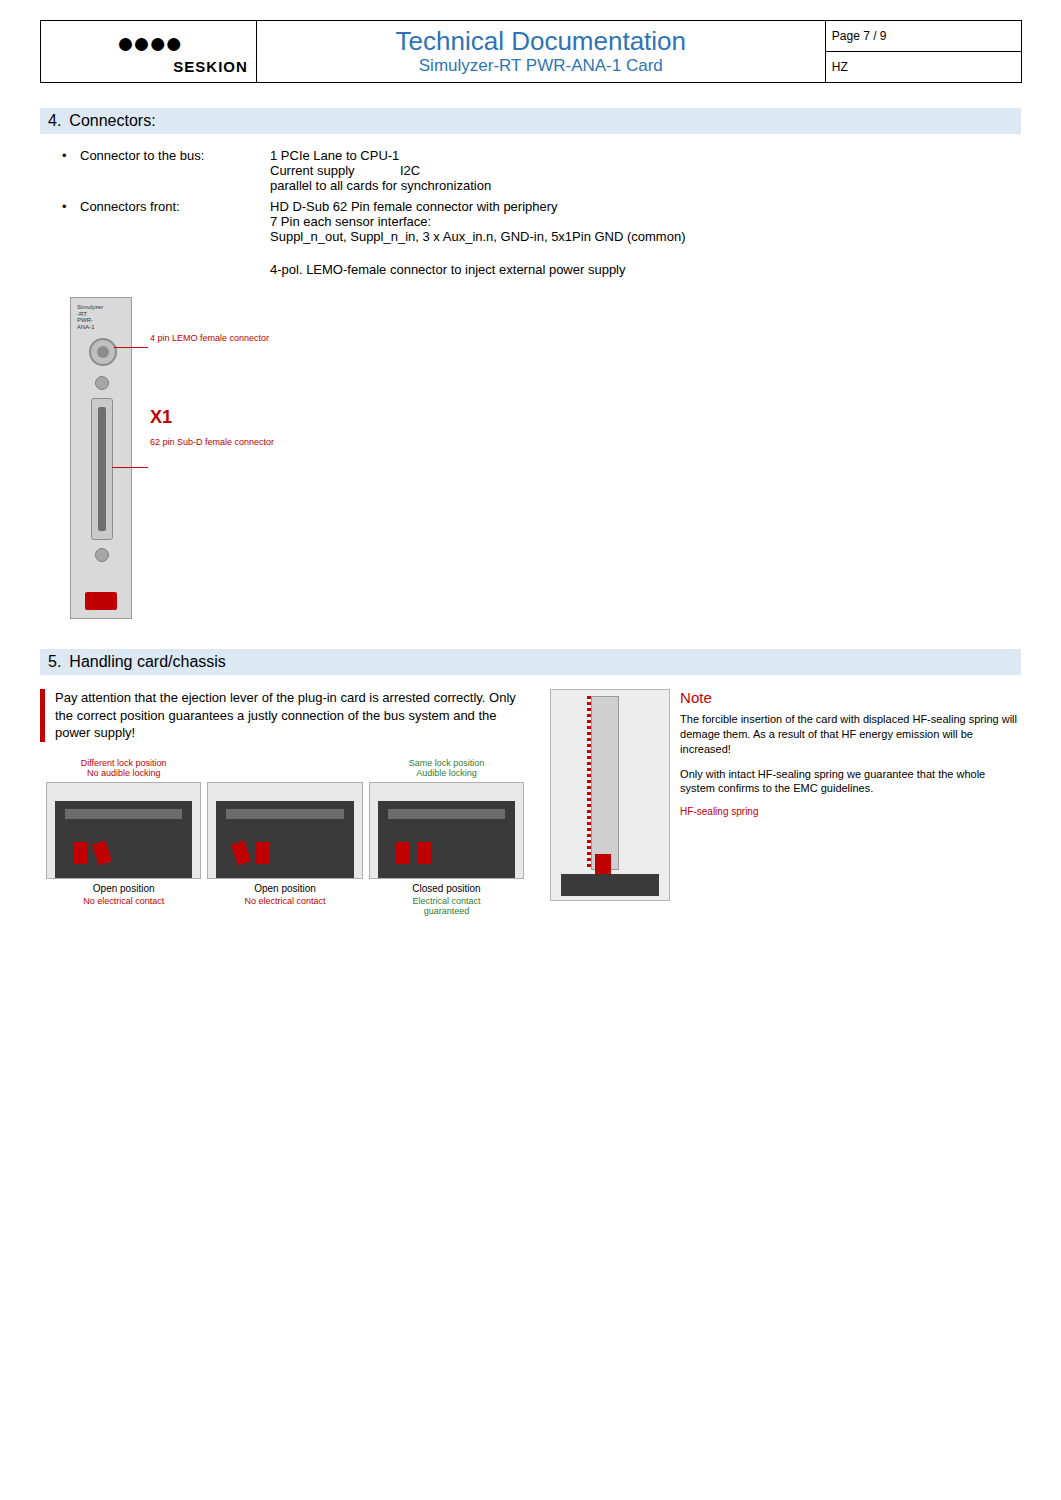●●●●
SESKION
Technical Documentation
Simulyzer-RT PWR-ANA-1 Card
Page 7 / 9
HZ
4. Connectors:
Connector to the bus:
1 PCIe Lane to CPU-1
Current supply I2C
parallel to all cards for synchronization
Connectors front:
HD D-Sub 62 Pin female connector with periphery
7 Pin each sensor interface:
Suppl_n_out, Suppl_n_in, 3 x Aux_in.n, GND-in, 5x1Pin GND (common)
4-pol. LEMO-female connector to inject external power supply
Simulyzer
-RT
PWR-
ANA-1
4 pin LEMO female connector
X1
62 pin Sub-D female connector
5. Handling card/chassis
Pay attention that the ejection lever of the plug-in card is arrested correctly. Only the correct position guarantees a justly connection of the bus system and the power supply!
Different lock position
No audible locking
Open position
No electrical contact
Open position
No electrical contact
Same lock position
Audible locking
Closed position
Electrical contact
guaranteed
Note
The forcible insertion of the card with displaced HF-sealing spring will demage them. As a result of that HF energy emission will be increased!
Only with intact HF-sealing spring we guarantee that the whole system confirms to the EMC guidelines.
HF-sealing spring